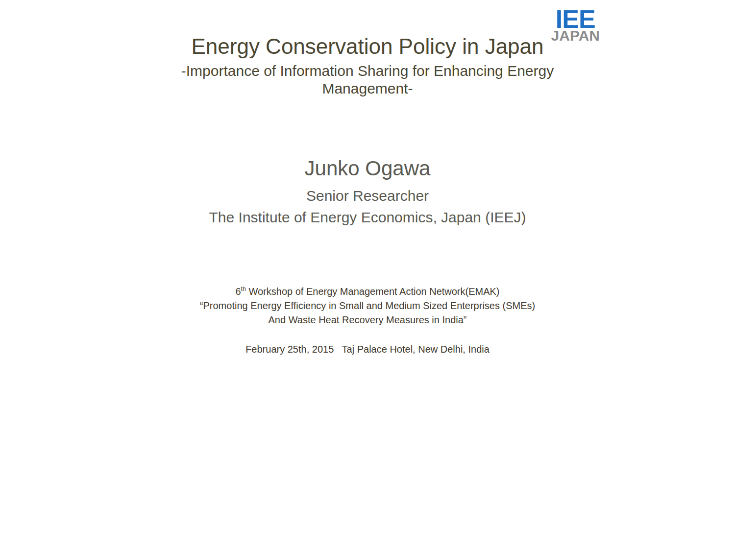IEE JAPAN
Energy Conservation Policy in Japan -Importance of Information Sharing for Enhancing Energy Management-
Junko Ogawa
Senior Researcher
The Institute of Energy Economics, Japan (IEEJ)
6th Workshop of Energy Management Action Network(EMAK) “Promoting Energy Efficiency in Small and Medium Sized Enterprises (SMEs) And Waste Heat Recovery Measures in India”
February 25th, 2015 Taj Palace Hotel, New Delhi, India